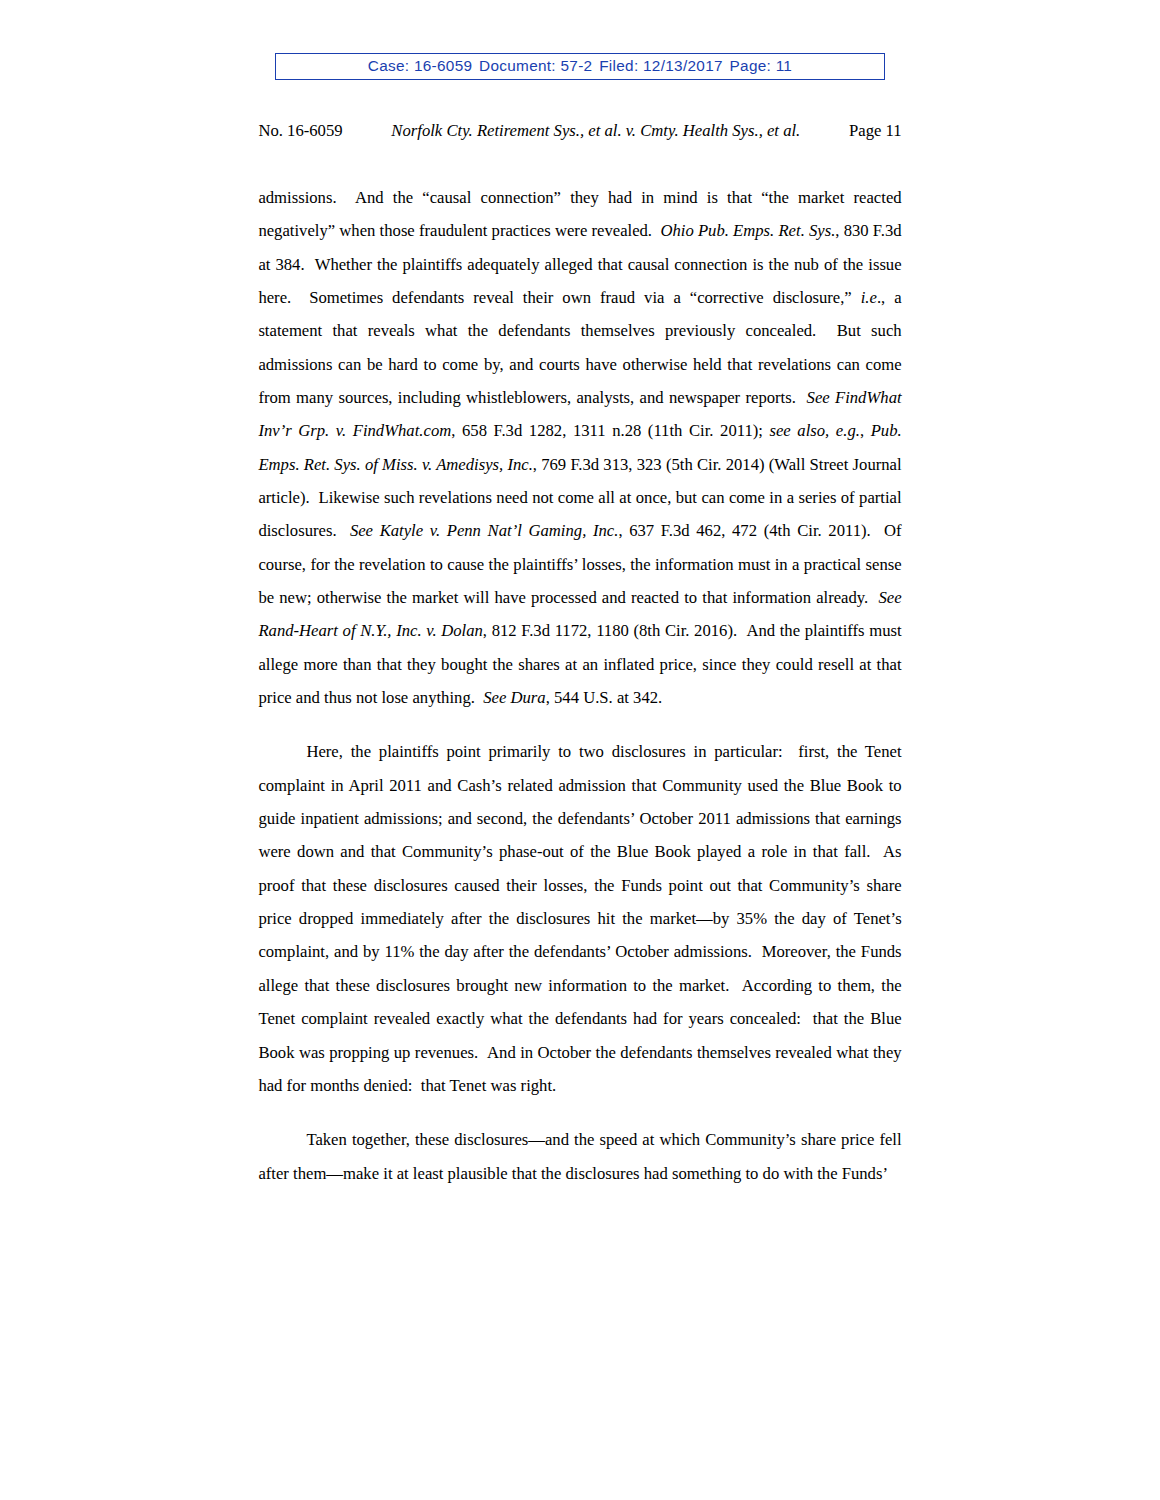Case: 16-6059 Document: 57-2 Filed: 12/13/2017 Page: 11
No. 16-6059 Norfolk Cty. Retirement Sys., et al. v. Cmty. Health Sys., et al. Page 11
admissions. And the “causal connection” they had in mind is that “the market reacted negatively” when those fraudulent practices were revealed. Ohio Pub. Emps. Ret. Sys., 830 F.3d at 384. Whether the plaintiffs adequately alleged that causal connection is the nub of the issue here. Sometimes defendants reveal their own fraud via a “corrective disclosure,” i.e., a statement that reveals what the defendants themselves previously concealed. But such admissions can be hard to come by, and courts have otherwise held that revelations can come from many sources, including whistleblowers, analysts, and newspaper reports. See FindWhat Inv’r Grp. v. FindWhat.com, 658 F.3d 1282, 1311 n.28 (11th Cir. 2011); see also, e.g., Pub. Emps. Ret. Sys. of Miss. v. Amedisys, Inc., 769 F.3d 313, 323 (5th Cir. 2014) (Wall Street Journal article). Likewise such revelations need not come all at once, but can come in a series of partial disclosures. See Katyle v. Penn Nat’l Gaming, Inc., 637 F.3d 462, 472 (4th Cir. 2011). Of course, for the revelation to cause the plaintiffs’ losses, the information must in a practical sense be new; otherwise the market will have processed and reacted to that information already. See Rand-Heart of N.Y., Inc. v. Dolan, 812 F.3d 1172, 1180 (8th Cir. 2016). And the plaintiffs must allege more than that they bought the shares at an inflated price, since they could resell at that price and thus not lose anything. See Dura, 544 U.S. at 342.
Here, the plaintiffs point primarily to two disclosures in particular: first, the Tenet complaint in April 2011 and Cash’s related admission that Community used the Blue Book to guide inpatient admissions; and second, the defendants’ October 2011 admissions that earnings were down and that Community’s phase-out of the Blue Book played a role in that fall. As proof that these disclosures caused their losses, the Funds point out that Community’s share price dropped immediately after the disclosures hit the market—by 35% the day of Tenet’s complaint, and by 11% the day after the defendants’ October admissions. Moreover, the Funds allege that these disclosures brought new information to the market. According to them, the Tenet complaint revealed exactly what the defendants had for years concealed: that the Blue Book was propping up revenues. And in October the defendants themselves revealed what they had for months denied: that Tenet was right.
Taken together, these disclosures—and the speed at which Community’s share price fell after them—make it at least plausible that the disclosures had something to do with the Funds’